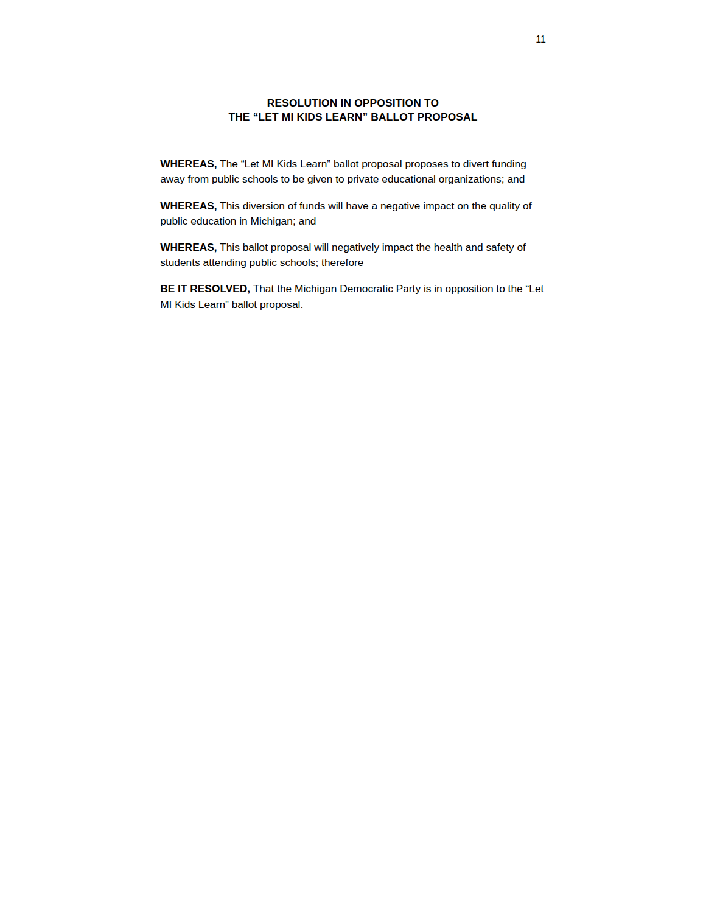11
RESOLUTION IN OPPOSITION TO THE “LET MI KIDS LEARN” BALLOT PROPOSAL
WHEREAS, The “Let MI Kids Learn” ballot proposal proposes to divert funding away from public schools to be given to private educational organizations; and
WHEREAS, This diversion of funds will have a negative impact on the quality of public education in Michigan; and
WHEREAS, This ballot proposal will negatively impact the health and safety of students attending public schools; therefore
BE IT RESOLVED, That the Michigan Democratic Party is in opposition to the “Let MI Kids Learn” ballot proposal.